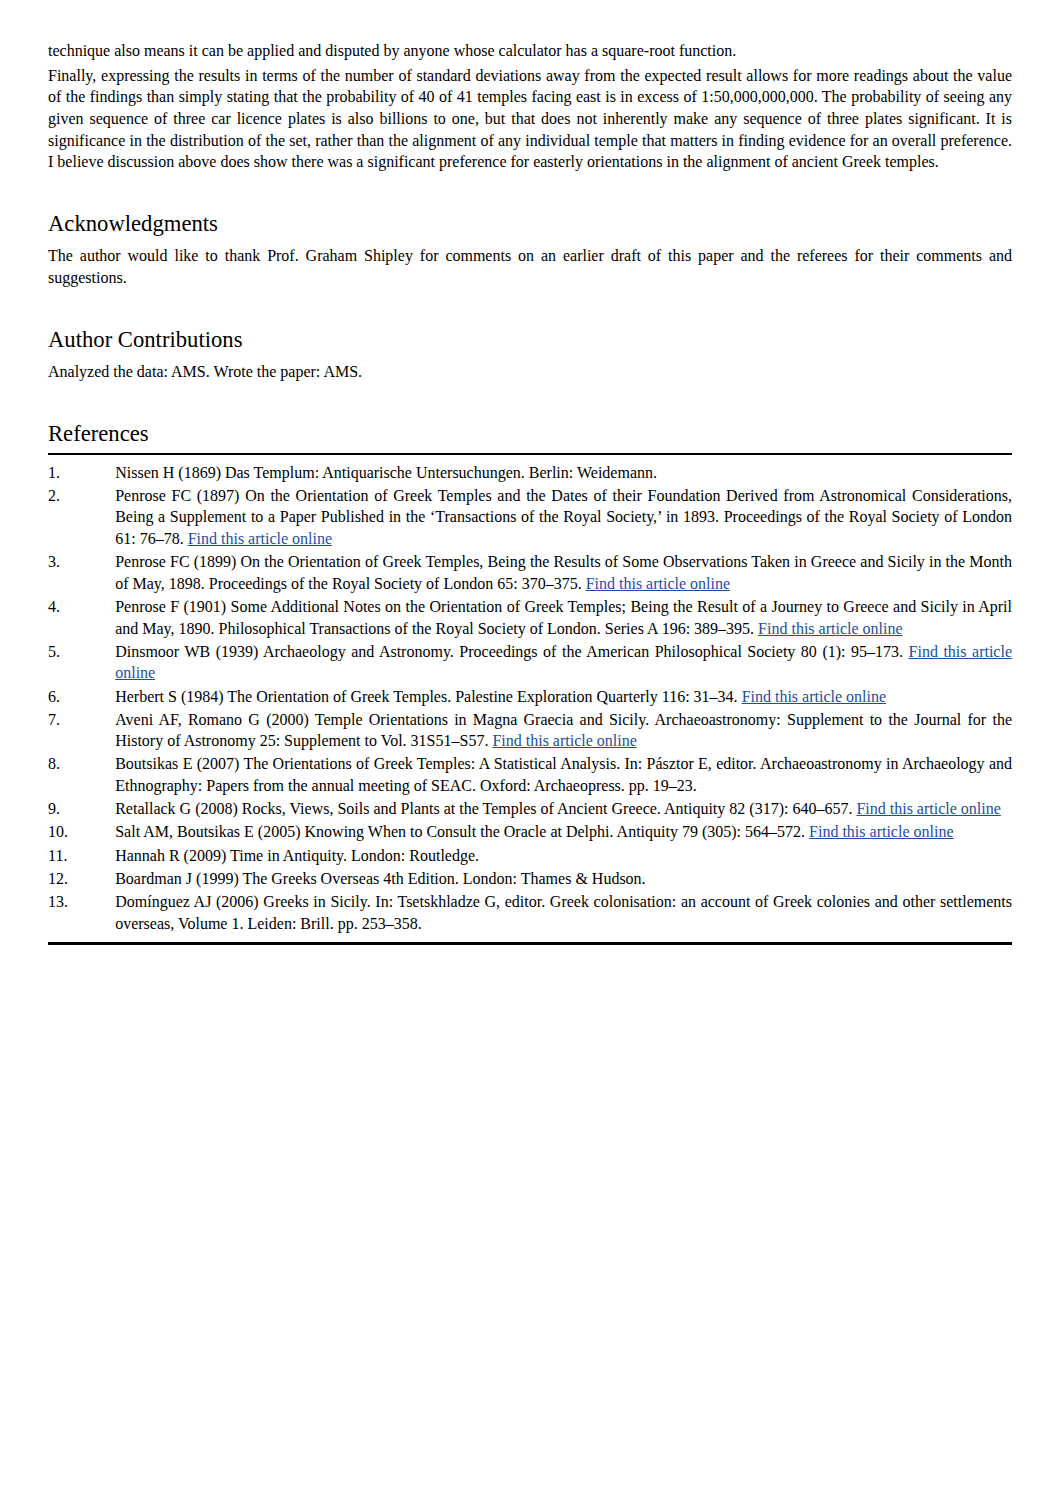technique also means it can be applied and disputed by anyone whose calculator has a square-root function.
Finally, expressing the results in terms of the number of standard deviations away from the expected result allows for more readings about the value of the findings than simply stating that the probability of 40 of 41 temples facing east is in excess of 1:50,000,000,000. The probability of seeing any given sequence of three car licence plates is also billions to one, but that does not inherently make any sequence of three plates significant. It is significance in the distribution of the set, rather than the alignment of any individual temple that matters in finding evidence for an overall preference. I believe discussion above does show there was a significant preference for easterly orientations in the alignment of ancient Greek temples.
Acknowledgments
The author would like to thank Prof. Graham Shipley for comments on an earlier draft of this paper and the referees for their comments and suggestions.
Author Contributions
Analyzed the data: AMS. Wrote the paper: AMS.
References
Nissen H (1869) Das Templum: Antiquarische Untersuchungen. Berlin: Weidemann.
Penrose FC (1897) On the Orientation of Greek Temples and the Dates of their Foundation Derived from Astronomical Considerations, Being a Supplement to a Paper Published in the ‘Transactions of the Royal Society,’ in 1893. Proceedings of the Royal Society of London 61: 76–78. Find this article online
Penrose FC (1899) On the Orientation of Greek Temples, Being the Results of Some Observations Taken in Greece and Sicily in the Month of May, 1898. Proceedings of the Royal Society of London 65: 370–375. Find this article online
Penrose F (1901) Some Additional Notes on the Orientation of Greek Temples; Being the Result of a Journey to Greece and Sicily in April and May, 1890. Philosophical Transactions of the Royal Society of London. Series A 196: 389–395. Find this article online
Dinsmoor WB (1939) Archaeology and Astronomy. Proceedings of the American Philosophical Society 80 (1): 95–173. Find this article online
Herbert S (1984) The Orientation of Greek Temples. Palestine Exploration Quarterly 116: 31–34. Find this article online
Aveni AF, Romano G (2000) Temple Orientations in Magna Graecia and Sicily. Archaeoastronomy: Supplement to the Journal for the History of Astronomy 25: Supplement to Vol. 31S51–S57. Find this article online
Boutsikas E (2007) The Orientations of Greek Temples: A Statistical Analysis. In: Pásztor E, editor. Archaeoastronomy in Archaeology and Ethnography: Papers from the annual meeting of SEAC. Oxford: Archaeopress. pp. 19–23.
Retallack G (2008) Rocks, Views, Soils and Plants at the Temples of Ancient Greece. Antiquity 82 (317): 640–657. Find this article online
Salt AM, Boutsikas E (2005) Knowing When to Consult the Oracle at Delphi. Antiquity 79 (305): 564–572. Find this article online
Hannah R (2009) Time in Antiquity. London: Routledge.
Boardman J (1999) The Greeks Overseas 4th Edition. London: Thames & Hudson.
Domínguez AJ (2006) Greeks in Sicily. In: Tsetskhladze G, editor. Greek colonisation: an account of Greek colonies and other settlements overseas, Volume 1. Leiden: Brill. pp. 253–358.